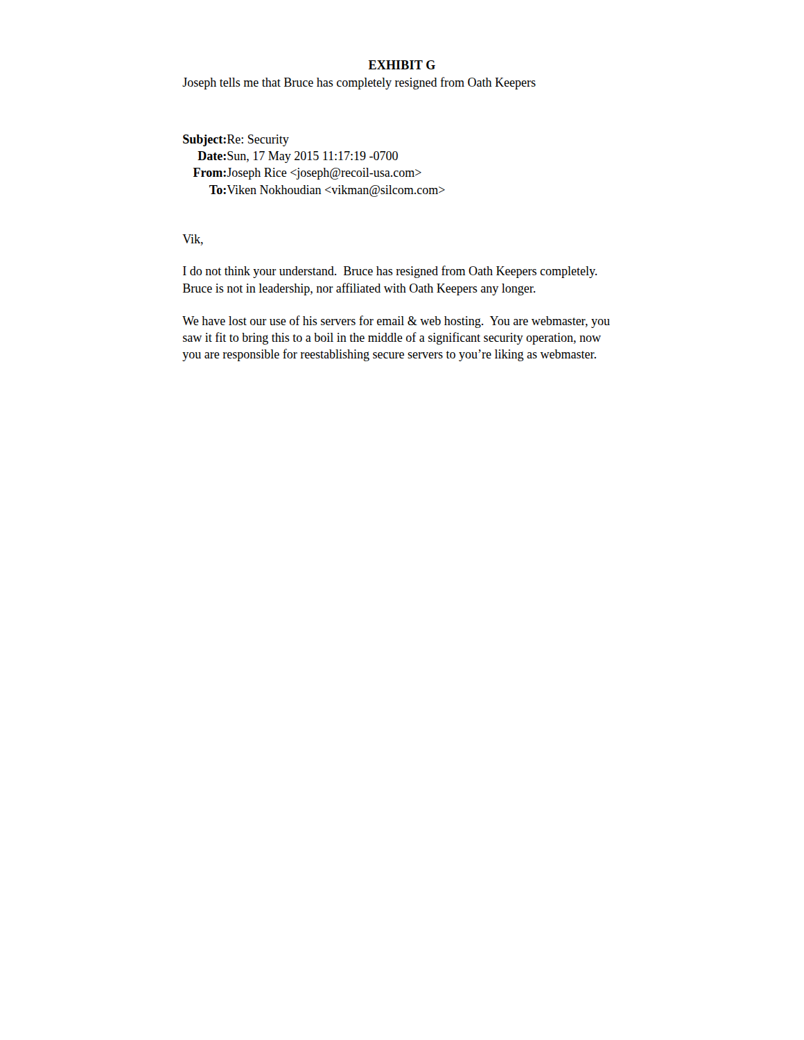EXHIBIT G
Joseph tells me that Bruce has completely resigned from Oath Keepers
| Subject: | Re: Security |
| Date: | Sun, 17 May 2015 11:17:19 -0700 |
| From: | Joseph Rice <joseph@recoil-usa.com> |
| To: | Viken Nokhoudian <vikman@silcom.com> |
Vik,
I do not think your understand. Bruce has resigned from Oath Keepers completely. Bruce is not in leadership, nor affiliated with Oath Keepers any longer.
We have lost our use of his servers for email & web hosting. You are webmaster, you saw it fit to bring this to a boil in the middle of a significant security operation, now you are responsible for reestablishing secure servers to you’re liking as webmaster.